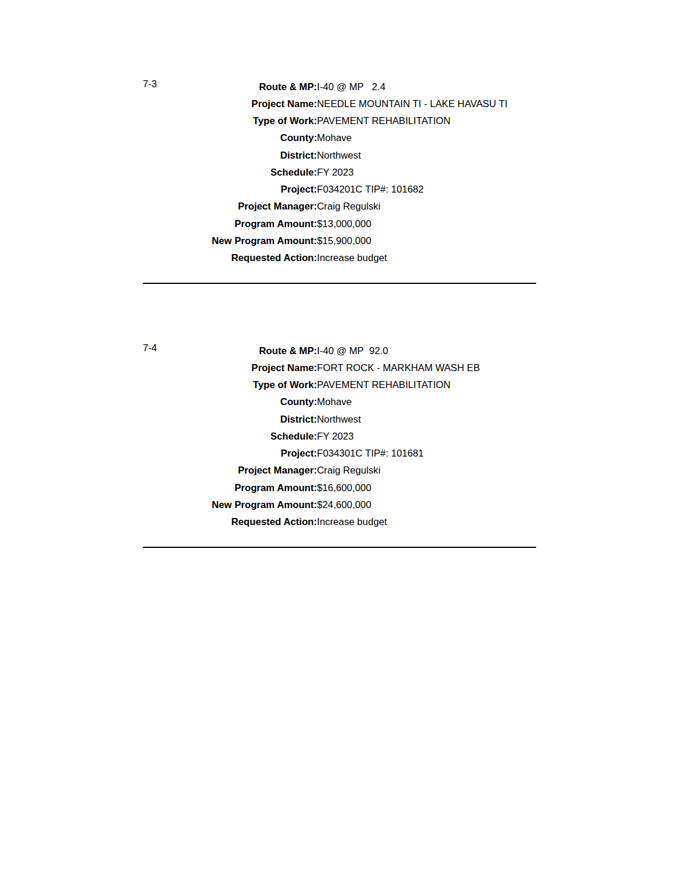7-3
| Route & MP: | I-40 @ MP 2.4 |
| Project Name: | NEEDLE MOUNTAIN TI - LAKE HAVASU TI |
| Type of Work: | PAVEMENT REHABILITATION |
| County: | Mohave |
| District: | Northwest |
| Schedule: | FY 2023 |
| Project: | F034201C TIP#: 101682 |
| Project Manager: | Craig Regulski |
| Program Amount: | $13,000,000 |
| New Program Amount: | $15,900,000 |
| Requested Action: | Increase budget |
7-4
| Route & MP: | I-40 @ MP 92.0 |
| Project Name: | FORT ROCK - MARKHAM WASH EB |
| Type of Work: | PAVEMENT REHABILITATION |
| County: | Mohave |
| District: | Northwest |
| Schedule: | FY 2023 |
| Project: | F034301C TIP#: 101681 |
| Project Manager: | Craig Regulski |
| Program Amount: | $16,600,000 |
| New Program Amount: | $24,600,000 |
| Requested Action: | Increase budget |